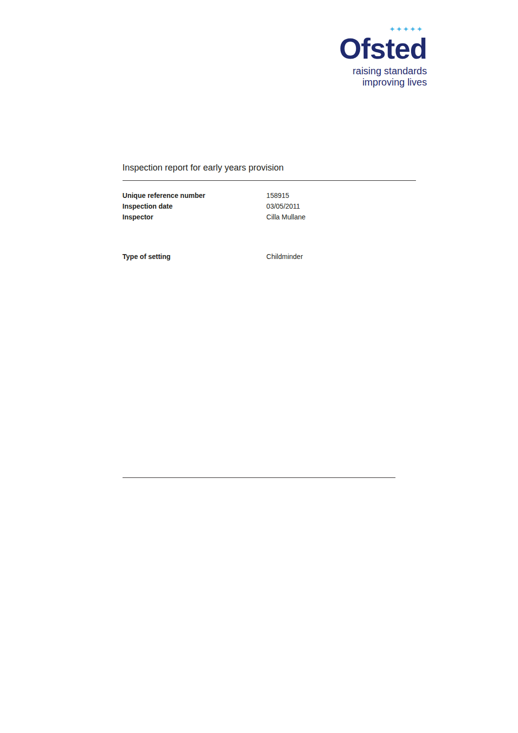✦✦✦✦✦
Ofsted
raising standards
improving lives
Inspection report for early years provision
| Unique reference number | 158915 |
| Inspection date | 03/05/2011 |
| Inspector | Cilla Mullane |
| Type of setting | Childminder |